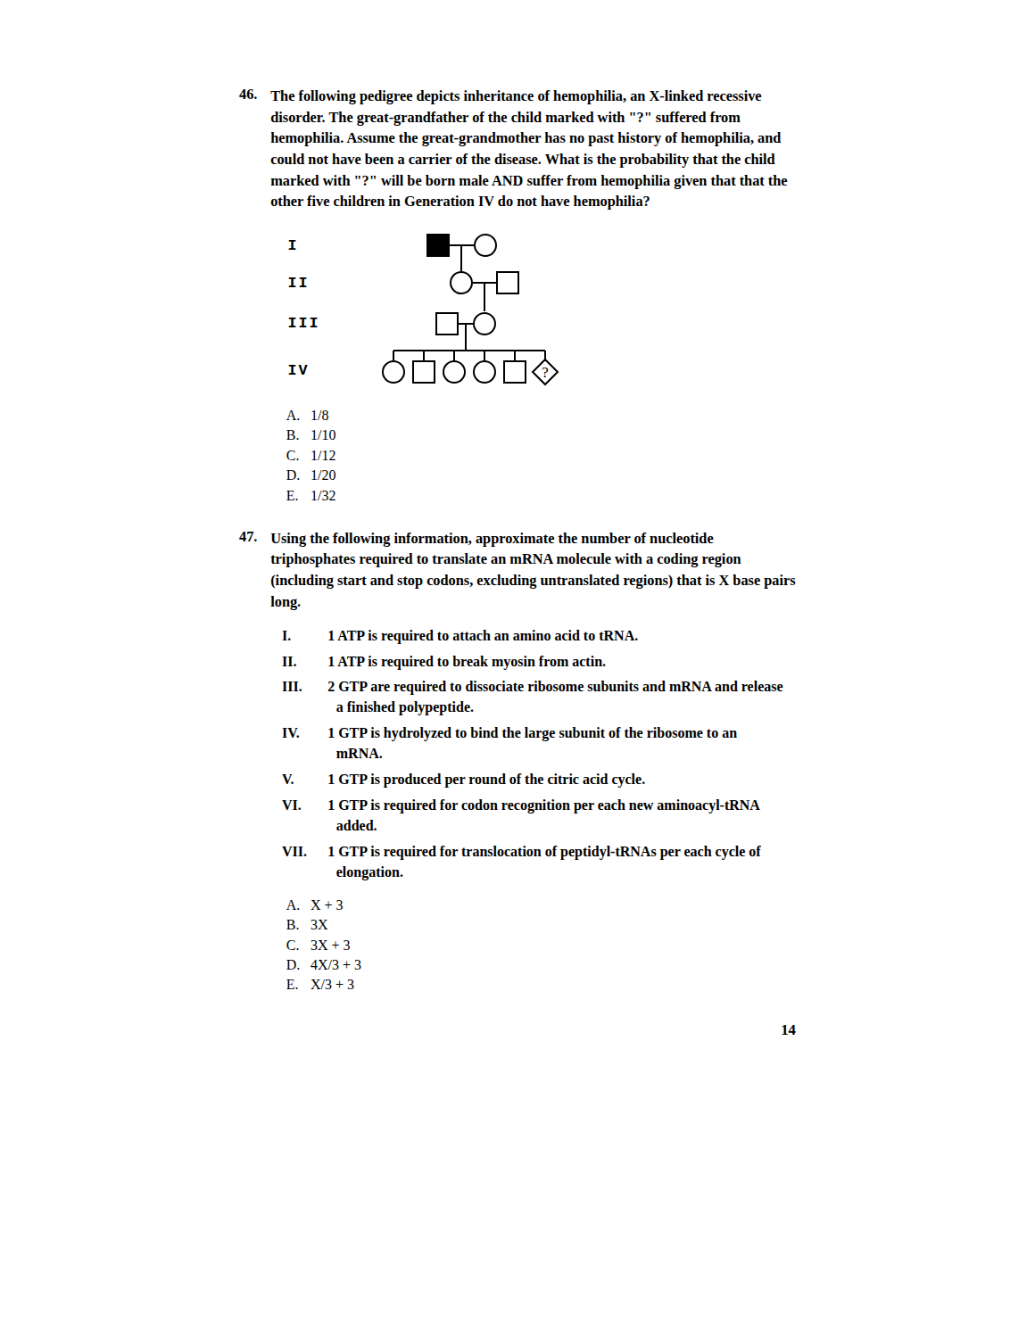46.
The following pedigree depicts inheritance of hemophilia, an X-linked recessive disorder. The great-grandfather of the child marked with "?" suffered from hemophilia. Assume the great-grandmother has no past history of hemophilia, and could not have been a carrier of the disease. What is the probability that the child marked with "?" will be born male AND suffer from hemophilia given that that the other five children in Generation IV do not have hemophilia?
| I | |
| II | |
| III | |
| IV | ? |
A. 1/8
B. 1/10
C. 1/12
D. 1/20
E. 1/32
47.
Using the following information, approximate the number of nucleotide triphosphates required to translate an mRNA molecule with a coding region (including start and stop codons, excluding untranslated regions) that is X base pairs long.
I. 1 ATP is required to attach an amino acid to tRNA.
II. 1 ATP is required to break myosin from actin.
III. 2 GTP are required to dissociate ribosome subunits and mRNA and release a finished polypeptide.
IV. 1 GTP is hydrolyzed to bind the large subunit of the ribosome to an mRNA.
V. 1 GTP is produced per round of the citric acid cycle.
VI. 1 GTP is required for codon recognition per each new aminoacyl-tRNA added.
VII. 1 GTP is required for translocation of peptidyl-tRNAs per each cycle of elongation.
A. X + 3
B. 3X
C. 3X + 3
D. 4X/3 + 3
E. X/3 + 3
14